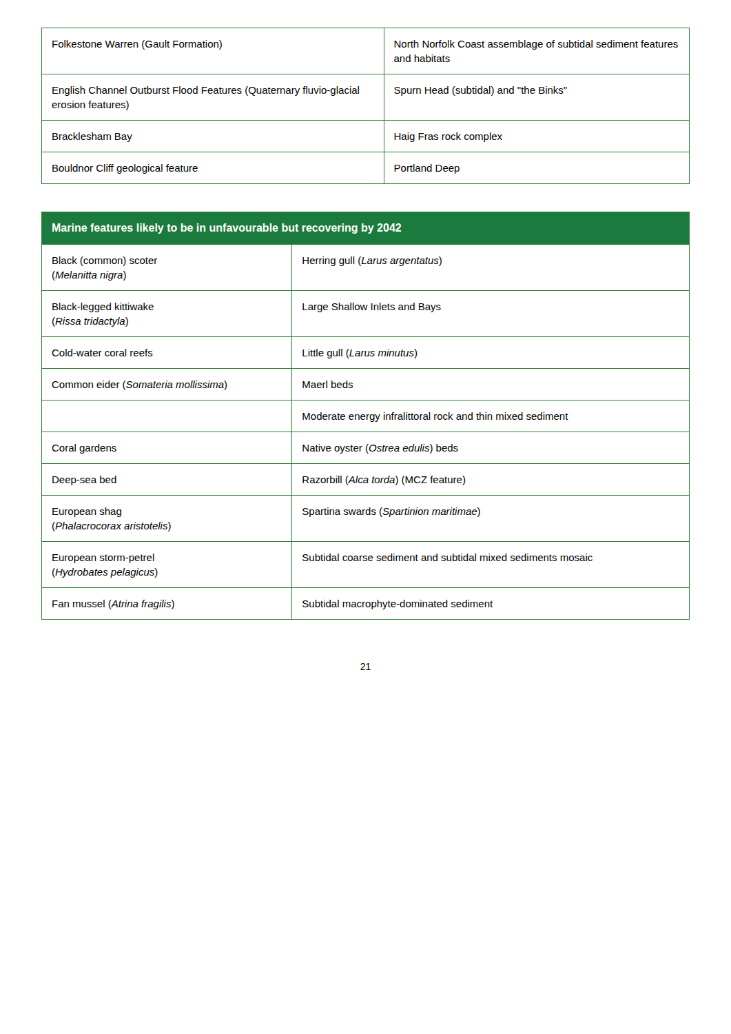| Folkestone Warren (Gault Formation) | North Norfolk Coast assemblage of subtidal sediment features and habitats |
| English Channel Outburst Flood Features (Quaternary fluvio-glacial erosion features) | Spurn Head (subtidal) and "the Binks" |
| Bracklesham Bay | Haig Fras rock complex |
| Bouldnor Cliff geological feature | Portland Deep |
| Marine features likely to be in unfavourable but recovering by 2042 |
| Black (common) scoter ( Melanitta nigra ) | Herring gull ( Larus argentatus ) |
| Black-legged kittiwake ( Rissa tridactyla ) | Large Shallow Inlets and Bays |
| Cold-water coral reefs | Little gull ( Larus minutus ) |
| Common eider ( Somateria mollissima ) | Maerl beds |
| | Moderate energy infralittoral rock and thin mixed sediment |
| Coral gardens | Native oyster ( Ostrea edulis ) beds |
| Deep-sea bed | Razorbill ( Alca torda ) (MCZ feature) |
| European shag ( Phalacrocorax aristotelis ) | Spartina swards ( Spartinion maritimae ) |
| European storm-petrel ( Hydrobates pelagicus ) | Subtidal coarse sediment and subtidal mixed sediments mosaic |
| Fan mussel ( Atrina fragilis ) | Subtidal macrophyte-dominated sediment |
21